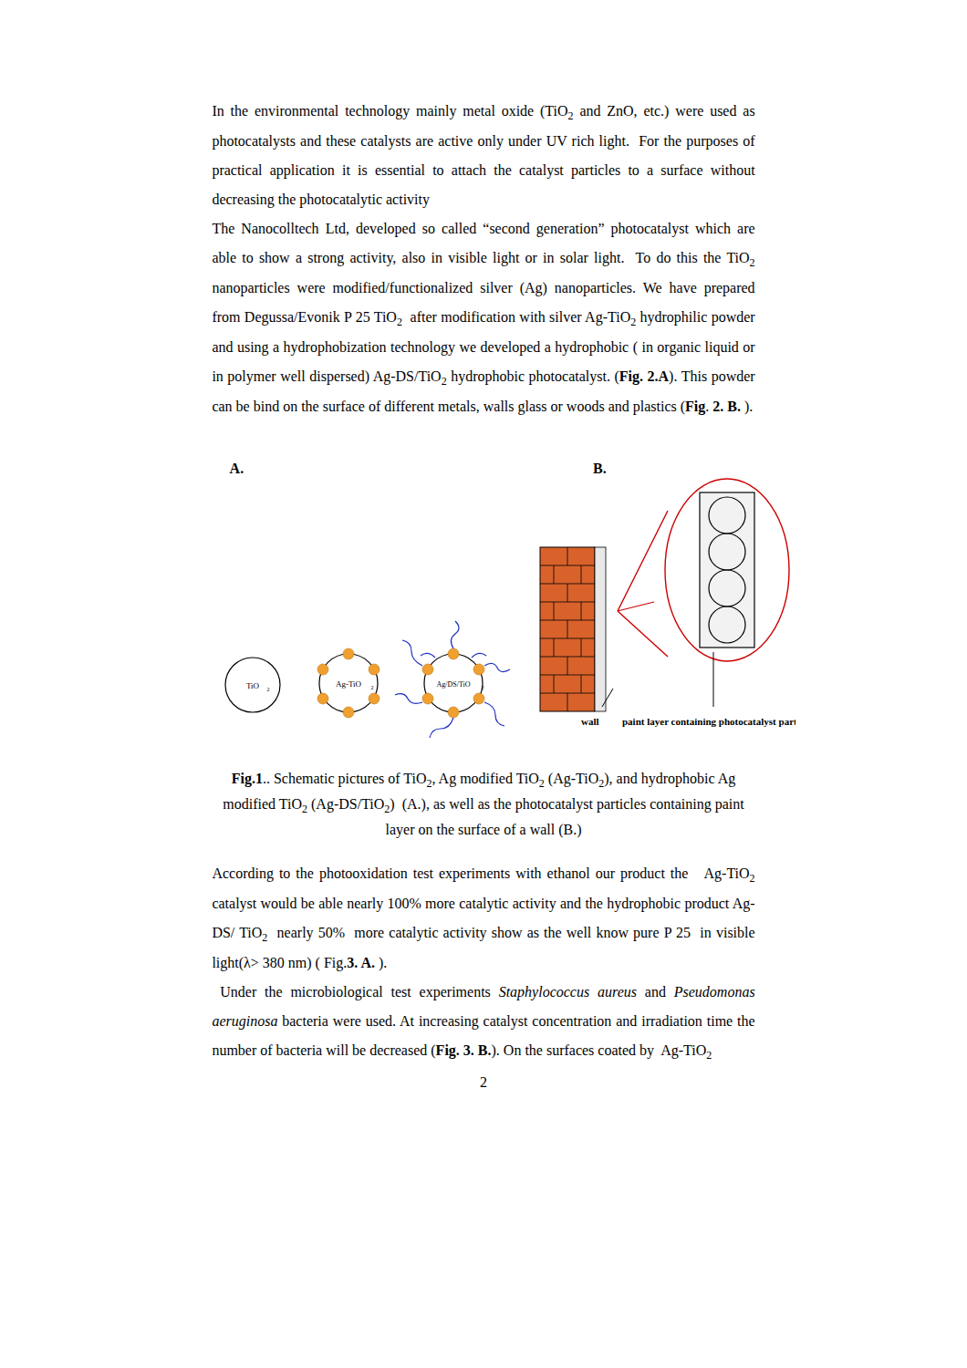In the environmental technology mainly metal oxide (TiO2 and ZnO, etc.) were used as photocatalysts and these catalysts are active only under UV rich light. For the purposes of practical application it is essential to attach the catalyst particles to a surface without decreasing the photocatalytic activity
The Nanocolltech Ltd, developed so called “second generation” photocatalyst which are able to show a strong activity, also in visible light or in solar light. To do this the TiO2 nanoparticles were modified/functionalized silver (Ag) nanoparticles. We have prepared from Degussa/Evonik P 25 TiO2 after modification with silver Ag-TiO2 hydrophilic powder and using a hydrophobization technology we developed a hydrophobic ( in organic liquid or in polymer well dispersed) Ag-DS/TiO2 hydrophobic photocatalyst. (Fig. 2.A). This powder can be bind on the surface of different metals, walls glass or woods and plastics (Fig. 2. B. ).
A. B.
TiO 2 Ag-TiO 2 Ag/DS/TiO 2
wall paint layer containing photocatalyst particles
Fig.1.. Schematic pictures of TiO2, Ag modified TiO2 (Ag-TiO2), and hydrophobic Ag modified TiO2 (Ag-DS/TiO2) (A.), as well as the photocatalyst particles containing paint layer on the surface of a wall (B.)
According to the photooxidation test experiments with ethanol our product the Ag-TiO2 catalyst would be able nearly 100% more catalytic activity and the hydrophobic product Ag-DS/ TiO2 nearly 50% more catalytic activity show as the well know pure P 25 in visible light(λ> 380 nm) ( Fig.3. A. ).
Under the microbiological test experiments Staphylococcus aureus and Pseudomonas aeruginosa bacteria were used. At increasing catalyst concentration and irradiation time the number of bacteria will be decreased (Fig. 3. B.). On the surfaces coated by Ag-TiO2
2